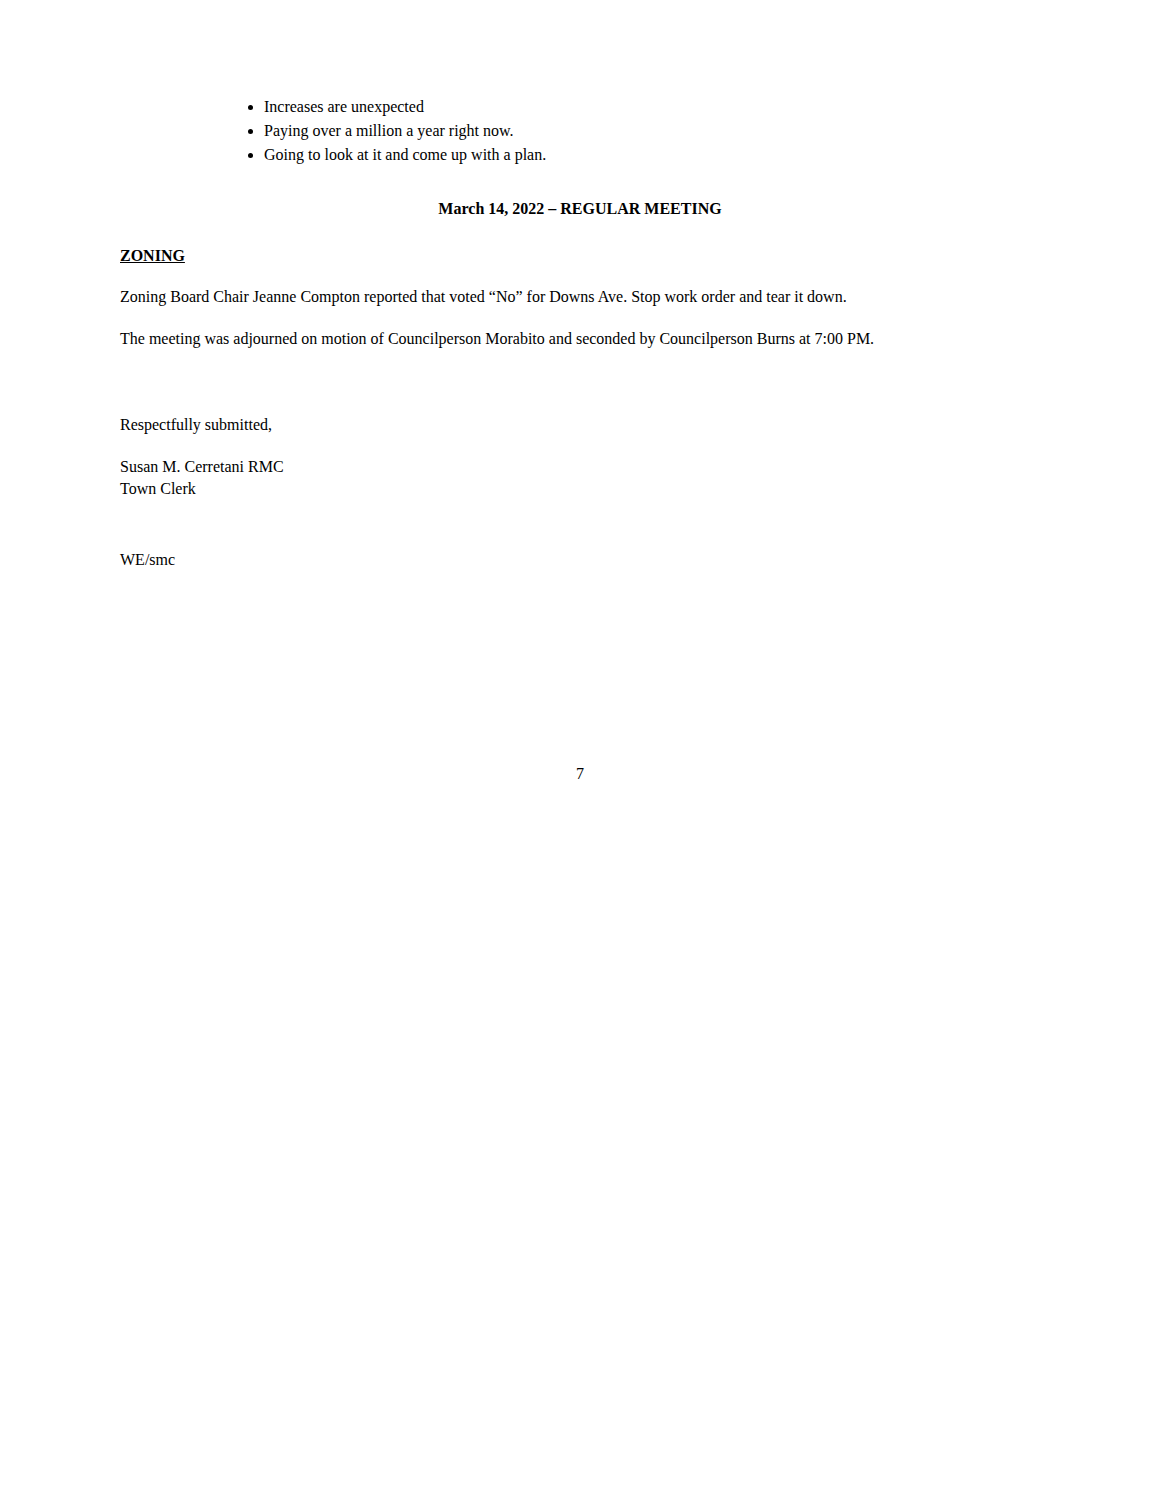Increases are unexpected
Paying over a million a year right now.
Going to look at it and come up with a plan.
March 14, 2022 – REGULAR MEETING
ZONING
Zoning Board Chair Jeanne Compton reported that voted “No” for Downs Ave. Stop work order and tear it down.
The meeting was adjourned on motion of Councilperson Morabito and seconded by Councilperson Burns at 7:00 PM.
Respectfully submitted,
Susan M. Cerretani RMC
Town Clerk
WE/smc
7